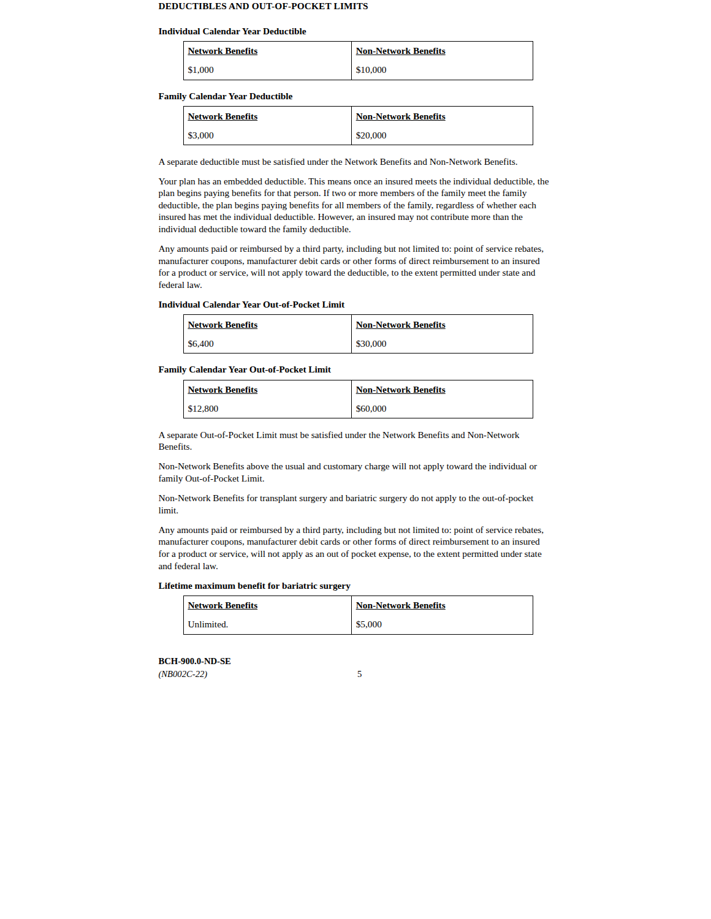DEDUCTIBLES AND OUT-OF-POCKET LIMITS
Individual Calendar Year Deductible
| Network Benefits $1,000 | Non-Network Benefits $10,000 |
Family Calendar Year Deductible
| Network Benefits $3,000 | Non-Network Benefits $20,000 |
A separate deductible must be satisfied under the Network Benefits and Non-Network Benefits.
Your plan has an embedded deductible. This means once an insured meets the individual deductible, the plan begins paying benefits for that person. If two or more members of the family meet the family deductible, the plan begins paying benefits for all members of the family, regardless of whether each insured has met the individual deductible. However, an insured may not contribute more than the individual deductible toward the family deductible.
Any amounts paid or reimbursed by a third party, including but not limited to: point of service rebates, manufacturer coupons, manufacturer debit cards or other forms of direct reimbursement to an insured for a product or service, will not apply toward the deductible, to the extent permitted under state and federal law.
Individual Calendar Year Out-of-Pocket Limit
| Network Benefits $6,400 | Non-Network Benefits $30,000 |
Family Calendar Year Out-of-Pocket Limit
| Network Benefits $12,800 | Non-Network Benefits $60,000 |
A separate Out-of-Pocket Limit must be satisfied under the Network Benefits and Non-Network Benefits.
Non-Network Benefits above the usual and customary charge will not apply toward the individual or family Out-of-Pocket Limit.
Non-Network Benefits for transplant surgery and bariatric surgery do not apply to the out-of-pocket limit.
Any amounts paid or reimbursed by a third party, including but not limited to: point of service rebates, manufacturer coupons, manufacturer debit cards or other forms of direct reimbursement to an insured for a product or service, will not apply as an out of pocket expense, to the extent permitted under state and federal law.
Lifetime maximum benefit for bariatric surgery
| Network Benefits Unlimited. | Non-Network Benefits $5,000 |
BCH-900.0-ND-SE
(NB002C-22) 5